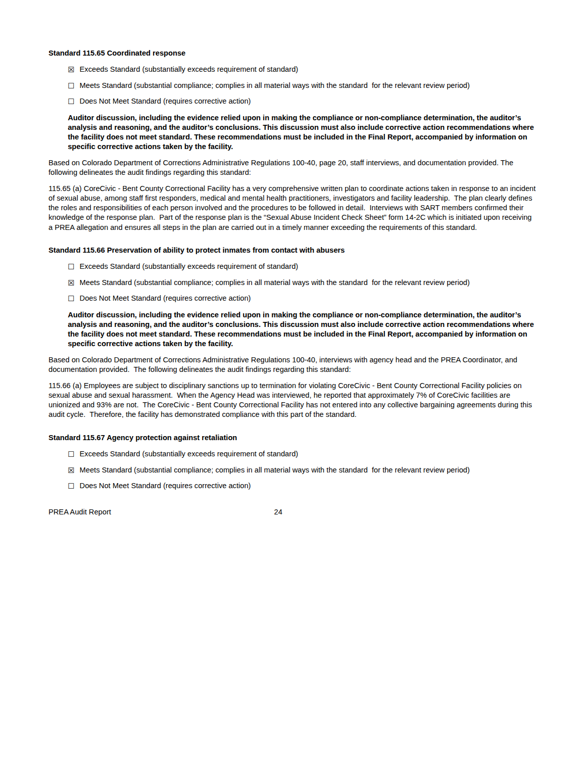Standard 115.65 Coordinated response
☒ Exceeds Standard (substantially exceeds requirement of standard)
☐ Meets Standard (substantial compliance; complies in all material ways with the standard for the relevant review period)
☐ Does Not Meet Standard (requires corrective action)
Auditor discussion, including the evidence relied upon in making the compliance or non-compliance determination, the auditor’s analysis and reasoning, and the auditor’s conclusions. This discussion must also include corrective action recommendations where the facility does not meet standard. These recommendations must be included in the Final Report, accompanied by information on specific corrective actions taken by the facility.
Based on Colorado Department of Corrections Administrative Regulations 100-40, page 20, staff interviews, and documentation provided. The following delineates the audit findings regarding this standard:
115.65 (a) CoreCivic - Bent County Correctional Facility has a very comprehensive written plan to coordinate actions taken in response to an incident of sexual abuse, among staff first responders, medical and mental health practitioners, investigators and facility leadership. The plan clearly defines the roles and responsibilities of each person involved and the procedures to be followed in detail. Interviews with SART members confirmed their knowledge of the response plan. Part of the response plan is the “Sexual Abuse Incident Check Sheet” form 14-2C which is initiated upon receiving a PREA allegation and ensures all steps in the plan are carried out in a timely manner exceeding the requirements of this standard.
Standard 115.66 Preservation of ability to protect inmates from contact with abusers
☐ Exceeds Standard (substantially exceeds requirement of standard)
☒ Meets Standard (substantial compliance; complies in all material ways with the standard for the relevant review period)
☐ Does Not Meet Standard (requires corrective action)
Auditor discussion, including the evidence relied upon in making the compliance or non-compliance determination, the auditor’s analysis and reasoning, and the auditor’s conclusions. This discussion must also include corrective action recommendations where the facility does not meet standard. These recommendations must be included in the Final Report, accompanied by information on specific corrective actions taken by the facility.
Based on Colorado Department of Corrections Administrative Regulations 100-40, interviews with agency head and the PREA Coordinator, and documentation provided. The following delineates the audit findings regarding this standard:
115.66 (a) Employees are subject to disciplinary sanctions up to termination for violating CoreCivic - Bent County Correctional Facility policies on sexual abuse and sexual harassment. When the Agency Head was interviewed, he reported that approximately 7% of CoreCivic facilities are unionized and 93% are not. The CoreCivic - Bent County Correctional Facility has not entered into any collective bargaining agreements during this audit cycle. Therefore, the facility has demonstrated compliance with this part of the standard.
Standard 115.67 Agency protection against retaliation
☐ Exceeds Standard (substantially exceeds requirement of standard)
☒ Meets Standard (substantial compliance; complies in all material ways with the standard for the relevant review period)
☐ Does Not Meet Standard (requires corrective action)
PREA Audit Report24